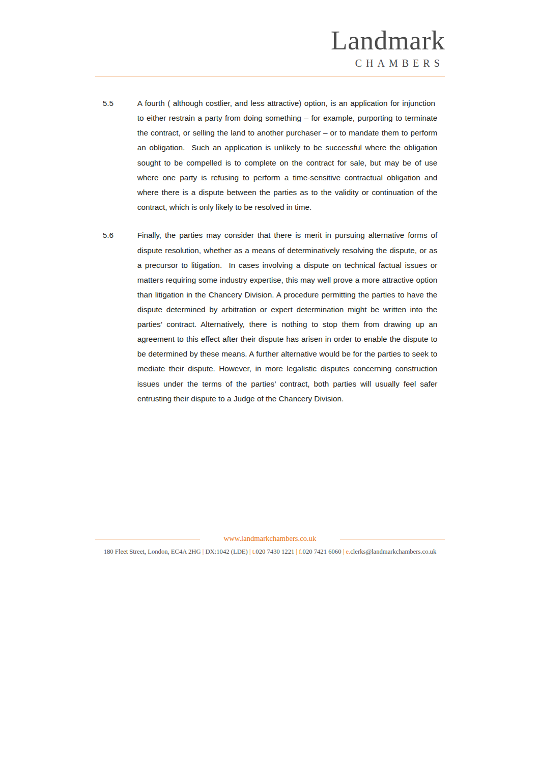Landmark CHAMBERS
5.5
A fourth ( although costlier, and less attractive) option, is an application for injunction to either restrain a party from doing something – for example, purporting to terminate the contract, or selling the land to another purchaser – or to mandate them to perform an obligation. Such an application is unlikely to be successful where the obligation sought to be compelled is to complete on the contract for sale, but may be of use where one party is refusing to perform a time-sensitive contractual obligation and where there is a dispute between the parties as to the validity or continuation of the contract, which is only likely to be resolved in time.
5.6
Finally, the parties may consider that there is merit in pursuing alternative forms of dispute resolution, whether as a means of determinatively resolving the dispute, or as a precursor to litigation. In cases involving a dispute on technical factual issues or matters requiring some industry expertise, this may well prove a more attractive option than litigation in the Chancery Division. A procedure permitting the parties to have the dispute determined by arbitration or expert determination might be written into the parties’ contract. Alternatively, there is nothing to stop them from drawing up an agreement to this effect after their dispute has arisen in order to enable the dispute to be determined by these means. A further alternative would be for the parties to seek to mediate their dispute. However, in more legalistic disputes concerning construction issues under the terms of the parties’ contract, both parties will usually feel safer entrusting their dispute to a Judge of the Chancery Division.
www.landmarkchambers.co.uk
180 Fleet Street, London, EC4A 2HG | DX:1042 (LDE) | t. 020 7430 1221 | f. 020 7421 6060 | e. clerks@landmarkchambers.co.uk